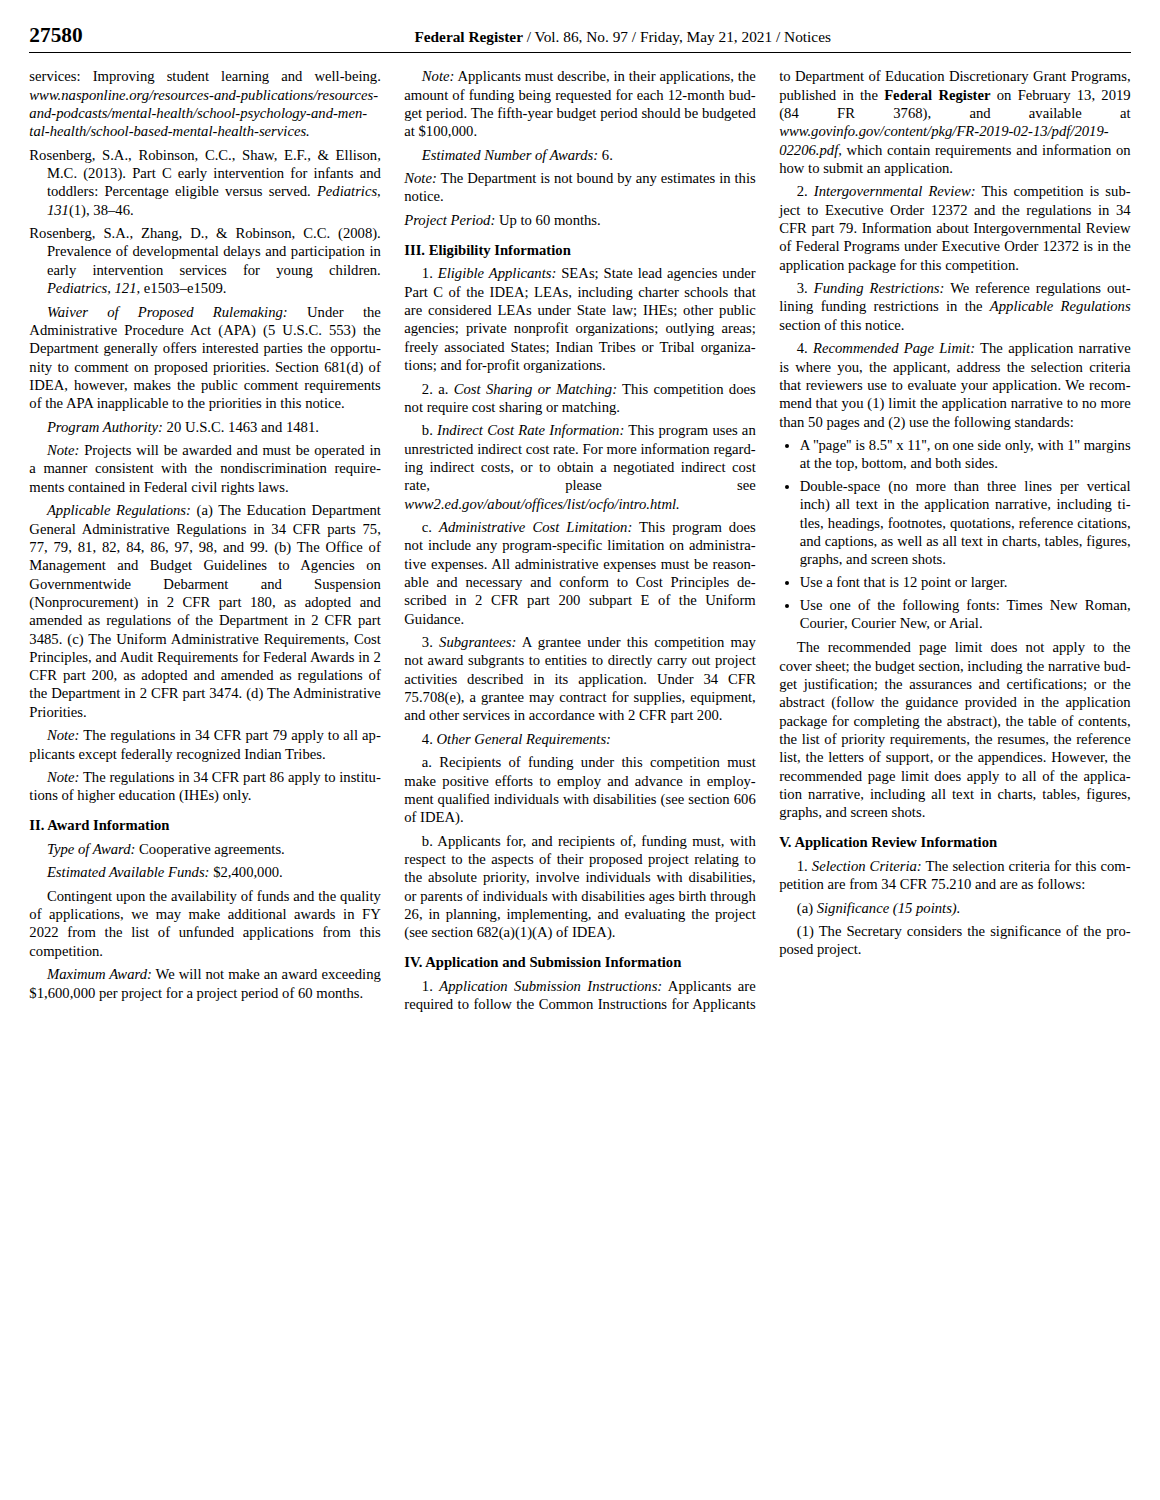27580
Federal Register / Vol. 86, No. 97 / Friday, May 21, 2021 / Notices
services: Improving student learning and well-being. www.nasponline.org/resources-and-publications/resources-and-podcasts/mental-health/school-psychology-and-mental-health/school-based-mental-health-services.
Rosenberg, S.A., Robinson, C.C., Shaw, E.F., & Ellison, M.C. (2013). Part C early intervention for infants and toddlers: Percentage eligible versus served. Pediatrics, 131(1), 38–46.
Rosenberg, S.A., Zhang, D., & Robinson, C.C. (2008). Prevalence of developmental delays and participation in early intervention services for young children. Pediatrics, 121, e1503–e1509.
Waiver of Proposed Rulemaking: Under the Administrative Procedure Act (APA) (5 U.S.C. 553) the Department generally offers interested parties the opportunity to comment on proposed priorities. Section 681(d) of IDEA, however, makes the public comment requirements of the APA inapplicable to the priorities in this notice.
Program Authority: 20 U.S.C. 1463 and 1481.
Note: Projects will be awarded and must be operated in a manner consistent with the nondiscrimination requirements contained in Federal civil rights laws.
Applicable Regulations: (a) The Education Department General Administrative Regulations in 34 CFR parts 75, 77, 79, 81, 82, 84, 86, 97, 98, and 99. (b) The Office of Management and Budget Guidelines to Agencies on Governmentwide Debarment and Suspension (Nonprocurement) in 2 CFR part 180, as adopted and amended as regulations of the Department in 2 CFR part 3485. (c) The Uniform Administrative Requirements, Cost Principles, and Audit Requirements for Federal Awards in 2 CFR part 200, as adopted and amended as regulations of the Department in 2 CFR part 3474. (d) The Administrative Priorities.
Note: The regulations in 34 CFR part 79 apply to all applicants except federally recognized Indian Tribes.
Note: The regulations in 34 CFR part 86 apply to institutions of higher education (IHEs) only.
II. Award Information
Type of Award: Cooperative agreements.
Estimated Available Funds: $2,400,000.
Contingent upon the availability of funds and the quality of applications, we may make additional awards in FY 2022 from the list of unfunded applications from this competition.
Maximum Award: We will not make an award exceeding $1,600,000 per project for a project period of 60 months.
Note: Applicants must describe, in their applications, the amount of funding being requested for each 12-month budget period. The fifth-year budget period should be budgeted at $100,000.
Estimated Number of Awards: 6.
Note: The Department is not bound by any estimates in this notice.
Project Period: Up to 60 months.
III. Eligibility Information
1. Eligible Applicants: SEAs; State lead agencies under Part C of the IDEA; LEAs, including charter schools that are considered LEAs under State law; IHEs; other public agencies; private nonprofit organizations; outlying areas; freely associated States; Indian Tribes or Tribal organizations; and for-profit organizations.
2. a. Cost Sharing or Matching: This competition does not require cost sharing or matching.
b. Indirect Cost Rate Information: This program uses an unrestricted indirect cost rate. For more information regarding indirect costs, or to obtain a negotiated indirect cost rate, please see www2.ed.gov/about/offices/list/ocfo/intro.html.
c. Administrative Cost Limitation: This program does not include any program-specific limitation on administrative expenses. All administrative expenses must be reasonable and necessary and conform to Cost Principles described in 2 CFR part 200 subpart E of the Uniform Guidance.
3. Subgrantees: A grantee under this competition may not award subgrants to entities to directly carry out project activities described in its application. Under 34 CFR 75.708(e), a grantee may contract for supplies, equipment, and other services in accordance with 2 CFR part 200.
4. Other General Requirements:
a. Recipients of funding under this competition must make positive efforts to employ and advance in employment qualified individuals with disabilities (see section 606 of IDEA).
b. Applicants for, and recipients of, funding must, with respect to the aspects of their proposed project relating to the absolute priority, involve individuals with disabilities, or parents of individuals with disabilities ages birth through 26, in planning, implementing, and evaluating the project (see section 682(a)(1)(A) of IDEA).
IV. Application and Submission Information
1. Application Submission Instructions: Applicants are required to follow the Common Instructions for Applicants to Department of Education Discretionary Grant Programs, published in the Federal Register on February 13, 2019 (84 FR 3768), and available at www.govinfo.gov/content/pkg/FR-2019-02-13/pdf/2019-02206.pdf, which contain requirements and information on how to submit an application.
2. Intergovernmental Review: This competition is subject to Executive Order 12372 and the regulations in 34 CFR part 79. Information about Intergovernmental Review of Federal Programs under Executive Order 12372 is in the application package for this competition.
3. Funding Restrictions: We reference regulations outlining funding restrictions in the Applicable Regulations section of this notice.
4. Recommended Page Limit: The application narrative is where you, the applicant, address the selection criteria that reviewers use to evaluate your application. We recommend that you (1) limit the application narrative to no more than 50 pages and (2) use the following standards:
A ''page'' is 8.5'' x 11'', on one side only, with 1'' margins at the top, bottom, and both sides.
Double-space (no more than three lines per vertical inch) all text in the application narrative, including titles, headings, footnotes, quotations, reference citations, and captions, as well as all text in charts, tables, figures, graphs, and screen shots.
Use a font that is 12 point or larger.
Use one of the following fonts: Times New Roman, Courier, Courier New, or Arial.
The recommended page limit does not apply to the cover sheet; the budget section, including the narrative budget justification; the assurances and certifications; or the abstract (follow the guidance provided in the application package for completing the abstract), the table of contents, the list of priority requirements, the resumes, the reference list, the letters of support, or the appendices. However, the recommended page limit does apply to all of the application narrative, including all text in charts, tables, figures, graphs, and screen shots.
V. Application Review Information
1. Selection Criteria: The selection criteria for this competition are from 34 CFR 75.210 and are as follows:
(a) Significance (15 points).
(1) The Secretary considers the significance of the proposed project.